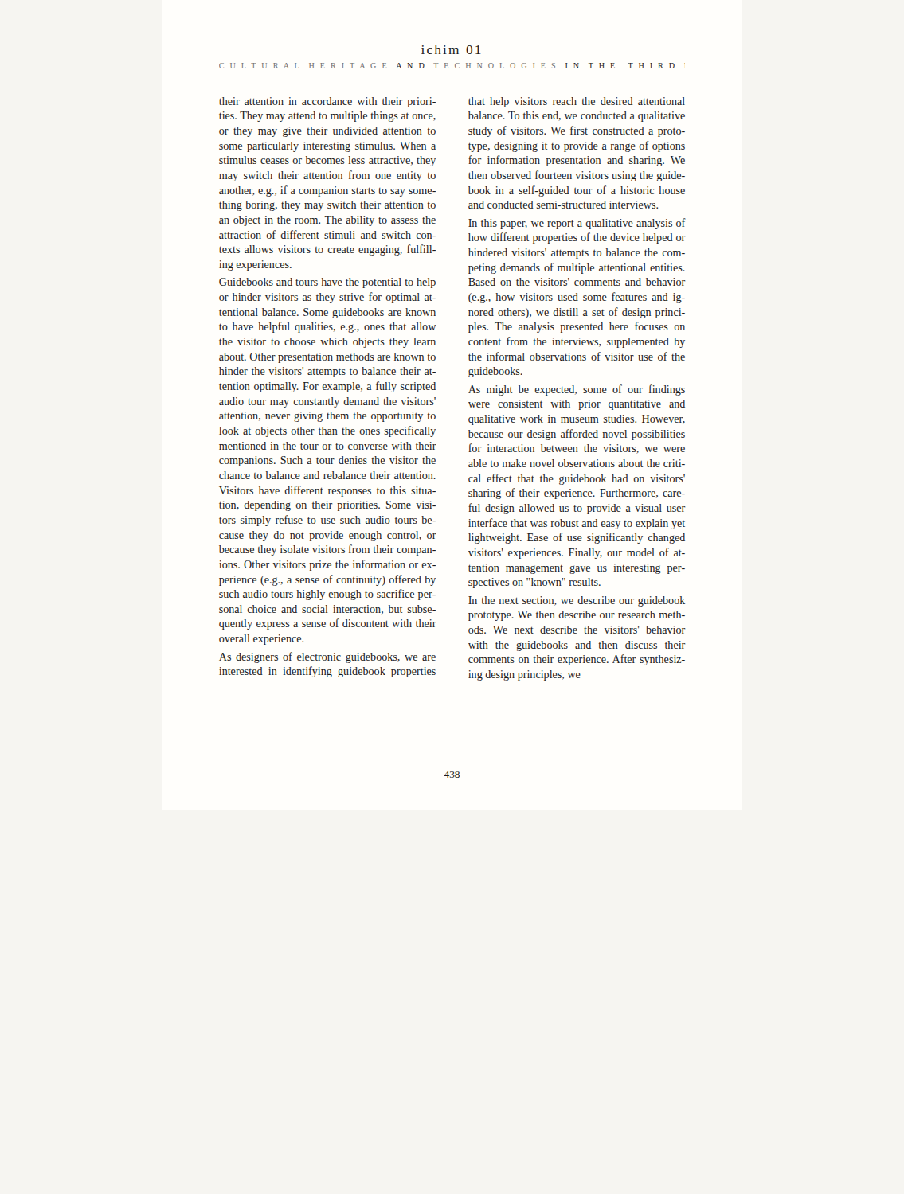ichim 01
C U L T U R A L H E R I T A G E a n d T E C H N O L O G I E S i n t h e T H I R D M I L L E N N I U M
their attention in accordance with their priorities. They may attend to multiple things at once, or they may give their undivided attention to some particularly interesting stimulus. When a stimulus ceases or becomes less attractive, they may switch their attention from one entity to another, e.g., if a companion starts to say something boring, they may switch their attention to an object in the room. The ability to assess the attraction of different stimuli and switch contexts allows visitors to create engaging, fulfilling experiences.
Guidebooks and tours have the potential to help or hinder visitors as they strive for optimal attentional balance. Some guidebooks are known to have helpful qualities, e.g., ones that allow the visitor to choose which objects they learn about. Other presentation methods are known to hinder the visitors' attempts to balance their attention optimally. For example, a fully scripted audio tour may constantly demand the visitors' attention, never giving them the opportunity to look at objects other than the ones specifically mentioned in the tour or to converse with their companions. Such a tour denies the visitor the chance to balance and rebalance their attention. Visitors have different responses to this situation, depending on their priorities. Some visitors simply refuse to use such audio tours because they do not provide enough control, or because they isolate visitors from their companions. Other visitors prize the information or experience (e.g., a sense of continuity) offered by such audio tours highly enough to sacrifice personal choice and social interaction, but subsequently express a sense of discontent with their overall experience.
As designers of electronic guidebooks, we are interested in identifying guidebook properties that help visitors reach the desired attentional balance. To this end, we conducted a qualitative study of visitors. We first constructed a prototype, designing it to provide a range of options for information presentation and sharing. We then observed fourteen visitors using the guidebook in a self-guided tour of a historic house and conducted semi-structured interviews.
In this paper, we report a qualitative analysis of how different properties of the device helped or hindered visitors' attempts to balance the competing demands of multiple attentional entities. Based on the visitors' comments and behavior (e.g., how visitors used some features and ignored others), we distill a set of design principles. The analysis presented here focuses on content from the interviews, supplemented by the informal observations of visitor use of the guidebooks.
As might be expected, some of our findings were consistent with prior quantitative and qualitative work in museum studies. However, because our design afforded novel possibilities for interaction between the visitors, we were able to make novel observations about the critical effect that the guidebook had on visitors' sharing of their experience. Furthermore, careful design allowed us to provide a visual user interface that was robust and easy to explain yet lightweight. Ease of use significantly changed visitors' experiences. Finally, our model of attention management gave us interesting perspectives on "known" results.
In the next section, we describe our guidebook prototype. We then describe our research methods. We next describe the visitors' behavior with the guidebooks and then discuss their comments on their experience. After synthesizing design principles, we
438